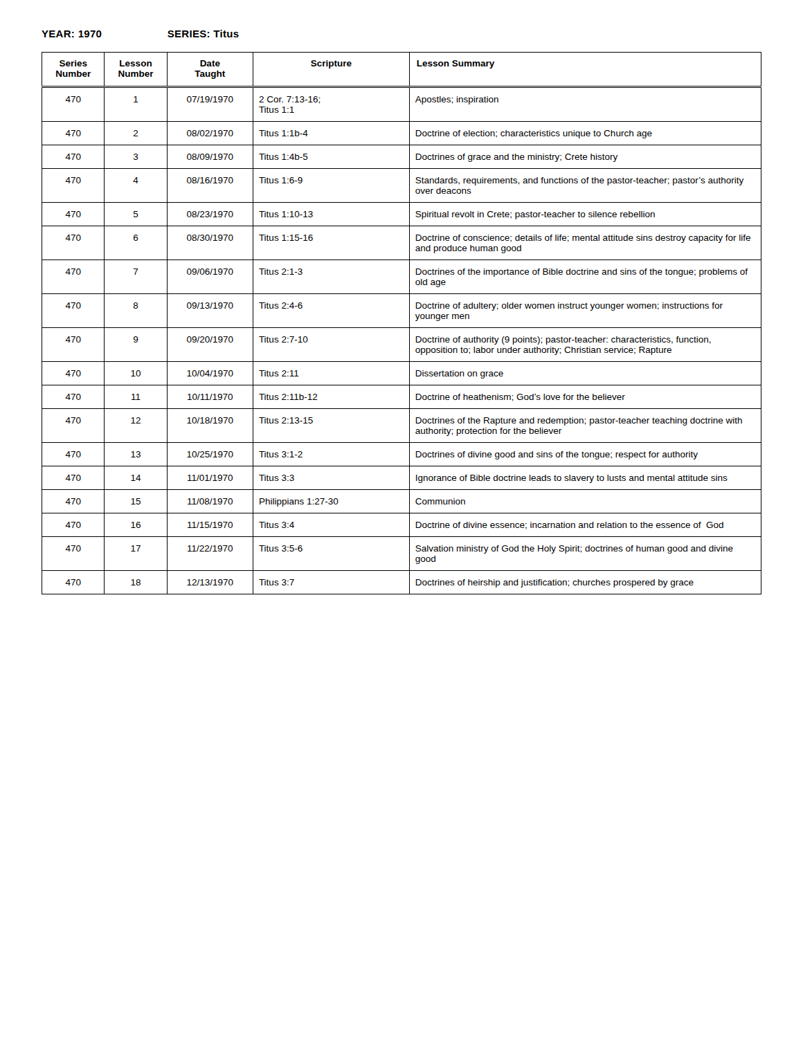YEAR: 1970 SERIES: Titus
| Series Number | Lesson Number | Date Taught | Scripture | Lesson Summary |
| --- | --- | --- | --- | --- |
| 470 | 1 | 07/19/1970 | 2 Cor. 7:13-16; Titus 1:1 | Apostles; inspiration |
| 470 | 2 | 08/02/1970 | Titus 1:1b-4 | Doctrine of election; characteristics unique to Church age |
| 470 | 3 | 08/09/1970 | Titus 1:4b-5 | Doctrines of grace and the ministry; Crete history |
| 470 | 4 | 08/16/1970 | Titus 1:6-9 | Standards, requirements, and functions of the pastor-teacher; pastor’s authority over deacons |
| 470 | 5 | 08/23/1970 | Titus 1:10-13 | Spiritual revolt in Crete; pastor-teacher to silence rebellion |
| 470 | 6 | 08/30/1970 | Titus 1:15-16 | Doctrine of conscience; details of life; mental attitude sins destroy capacity for life and produce human good |
| 470 | 7 | 09/06/1970 | Titus 2:1-3 | Doctrines of the importance of Bible doctrine and sins of the tongue; problems of old age |
| 470 | 8 | 09/13/1970 | Titus 2:4-6 | Doctrine of adultery; older women instruct younger women; instructions for younger men |
| 470 | 9 | 09/20/1970 | Titus 2:7-10 | Doctrine of authority (9 points); pastor-teacher: characteristics, function, opposition to; labor under authority; Christian service; Rapture |
| 470 | 10 | 10/04/1970 | Titus 2:11 | Dissertation on grace |
| 470 | 11 | 10/11/1970 | Titus 2:11b-12 | Doctrine of heathenism; God’s love for the believer |
| 470 | 12 | 10/18/1970 | Titus 2:13-15 | Doctrines of the Rapture and redemption; pastor-teacher teaching doctrine with authority; protection for the believer |
| 470 | 13 | 10/25/1970 | Titus 3:1-2 | Doctrines of divine good and sins of the tongue; respect for authority |
| 470 | 14 | 11/01/1970 | Titus 3:3 | Ignorance of Bible doctrine leads to slavery to lusts and mental attitude sins |
| 470 | 15 | 11/08/1970 | Philippians 1:27-30 | Communion |
| 470 | 16 | 11/15/1970 | Titus 3:4 | Doctrine of divine essence; incarnation and relation to the essence of God |
| 470 | 17 | 11/22/1970 | Titus 3:5-6 | Salvation ministry of God the Holy Spirit; doctrines of human good and divine good |
| 470 | 18 | 12/13/1970 | Titus 3:7 | Doctrines of heirship and justification; churches prospered by grace |